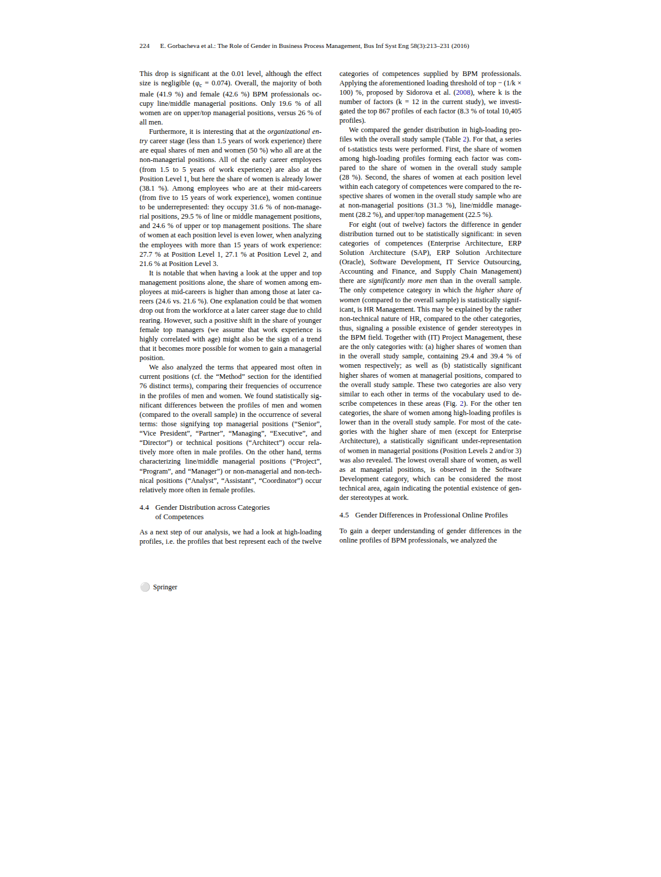224 E. Gorbacheva et al.: The Role of Gender in Business Process Management, Bus Inf Syst Eng 58(3):213–231 (2016)
This drop is significant at the 0.01 level, although the effect size is negligible (φc = 0.074). Overall, the majority of both male (41.9 %) and female (42.6 %) BPM professionals occupy line/middle managerial positions. Only 19.6 % of all women are on upper/top managerial positions, versus 26 % of all men.
Furthermore, it is interesting that at the organizational entry career stage (less than 1.5 years of work experience) there are equal shares of men and women (50 %) who all are at the non-managerial positions. All of the early career employees (from 1.5 to 5 years of work experience) are also at the Position Level 1, but here the share of women is already lower (38.1 %). Among employees who are at their mid-careers (from five to 15 years of work experience), women continue to be underrepresented: they occupy 31.6 % of non-managerial positions, 29.5 % of line or middle management positions, and 24.6 % of upper or top management positions. The share of women at each position level is even lower, when analyzing the employees with more than 15 years of work experience: 27.7 % at Position Level 1, 27.1 % at Position Level 2, and 21.6 % at Position Level 3.
It is notable that when having a look at the upper and top management positions alone, the share of women among employees at mid-careers is higher than among those at later careers (24.6 vs. 21.6 %). One explanation could be that women drop out from the workforce at a later career stage due to child rearing. However, such a positive shift in the share of younger female top managers (we assume that work experience is highly correlated with age) might also be the sign of a trend that it becomes more possible for women to gain a managerial position.
We also analyzed the terms that appeared most often in current positions (cf. the “Method” section for the identified 76 distinct terms), comparing their frequencies of occurrence in the profiles of men and women. We found statistically significant differences between the profiles of men and women (compared to the overall sample) in the occurrence of several terms: those signifying top managerial positions (“Senior”, “Vice President”, “Partner”, “Managing”, “Executive”, and “Director”) or technical positions (“Architect”) occur relatively more often in male profiles. On the other hand, terms characterizing line/middle managerial positions (“Project”, “Program”, and “Manager”) or non-managerial and non-technical positions (“Analyst”, “Assistant”, “Coordinator”) occur relatively more often in female profiles.
4.4 Gender Distribution across Categories of Competences
As a next step of our analysis, we had a look at high-loading profiles, i.e. the profiles that best represent each of the twelve categories of competences supplied by BPM professionals. Applying the aforementioned loading threshold of top − (1/k × 100) %, proposed by Sidorova et al. (2008), where k is the number of factors (k = 12 in the current study), we investigated the top 867 profiles of each factor (8.3 % of total 10,405 profiles).
We compared the gender distribution in high-loading profiles with the overall study sample (Table 2). For that, a series of t-statistics tests were performed. First, the share of women among high-loading profiles forming each factor was compared to the share of women in the overall study sample (28 %). Second, the shares of women at each position level within each category of competences were compared to the respective shares of women in the overall study sample who are at non-managerial positions (31.3 %), line/middle management (28.2 %), and upper/top management (22.5 %).
For eight (out of twelve) factors the difference in gender distribution turned out to be statistically significant: in seven categories of competences (Enterprise Architecture, ERP Solution Architecture (SAP), ERP Solution Architecture (Oracle), Software Development, IT Service Outsourcing, Accounting and Finance, and Supply Chain Management) there are significantly more men than in the overall sample. The only competence category in which the higher share of women (compared to the overall sample) is statistically significant, is HR Management. This may be explained by the rather non-technical nature of HR, compared to the other categories, thus, signaling a possible existence of gender stereotypes in the BPM field. Together with (IT) Project Management, these are the only categories with: (a) higher shares of women than in the overall study sample, containing 29.4 and 39.4 % of women respectively; as well as (b) statistically significant higher shares of women at managerial positions, compared to the overall study sample. These two categories are also very similar to each other in terms of the vocabulary used to describe competences in these areas (Fig. 2). For the other ten categories, the share of women among high-loading profiles is lower than in the overall study sample. For most of the categories with the higher share of men (except for Enterprise Architecture), a statistically significant under-representation of women in managerial positions (Position Levels 2 and/or 3) was also revealed. The lowest overall share of women, as well as at managerial positions, is observed in the Software Development category, which can be considered the most technical area, again indicating the potential existence of gender stereotypes at work.
4.5 Gender Differences in Professional Online Profiles
To gain a deeper understanding of gender differences in the online profiles of BPM professionals, we analyzed the
⚪Springer